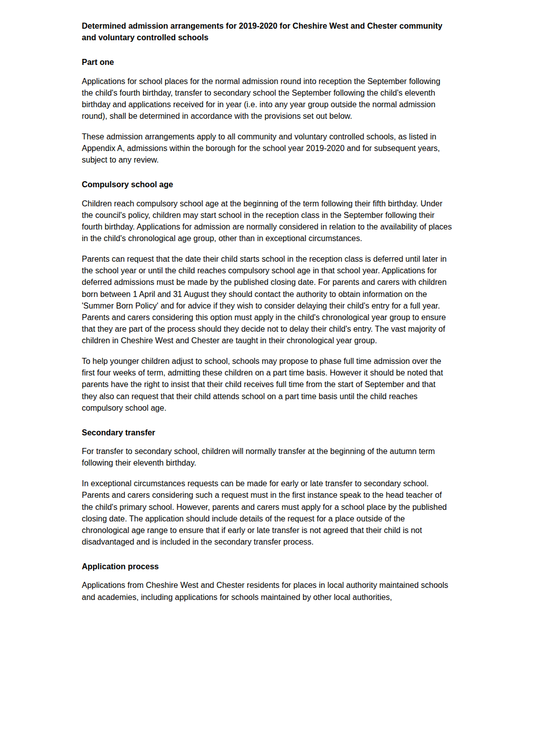Determined admission arrangements for 2019-2020 for Cheshire West and Chester community and voluntary controlled schools
Part one
Applications for school places for the normal admission round into reception the September following the child's fourth birthday, transfer to secondary school the September following the child's eleventh birthday and applications received for in year (i.e. into any year group outside the normal admission round), shall be determined in accordance with the provisions set out below.
These admission arrangements apply to all community and voluntary controlled schools, as listed in Appendix A, admissions within the borough for the school year 2019-2020 and for subsequent years, subject to any review.
Compulsory school age
Children reach compulsory school age at the beginning of the term following their fifth birthday. Under the council's policy, children may start school in the reception class in the September following their fourth birthday. Applications for admission are normally considered in relation to the availability of places in the child's chronological age group, other than in exceptional circumstances.
Parents can request that the date their child starts school in the reception class is deferred until later in the school year or until the child reaches compulsory school age in that school year. Applications for deferred admissions must be made by the published closing date. For parents and carers with children born between 1 April and 31 August they should contact the authority to obtain information on the 'Summer Born Policy' and for advice if they wish to consider delaying their child's entry for a full year. Parents and carers considering this option must apply in the child's chronological year group to ensure that they are part of the process should they decide not to delay their child's entry. The vast majority of children in Cheshire West and Chester are taught in their chronological year group.
To help younger children adjust to school, schools may propose to phase full time admission over the first four weeks of term, admitting these children on a part time basis. However it should be noted that parents have the right to insist that their child receives full time from the start of September and that they also can request that their child attends school on a part time basis until the child reaches compulsory school age.
Secondary transfer
For transfer to secondary school, children will normally transfer at the beginning of the autumn term following their eleventh birthday.
In exceptional circumstances requests can be made for early or late transfer to secondary school. Parents and carers considering such a request must in the first instance speak to the head teacher of the child's primary school. However, parents and carers must apply for a school place by the published closing date. The application should include details of the request for a place outside of the chronological age range to ensure that if early or late transfer is not agreed that their child is not disadvantaged and is included in the secondary transfer process.
Application process
Applications from Cheshire West and Chester residents for places in local authority maintained schools and academies, including applications for schools maintained by other local authorities,